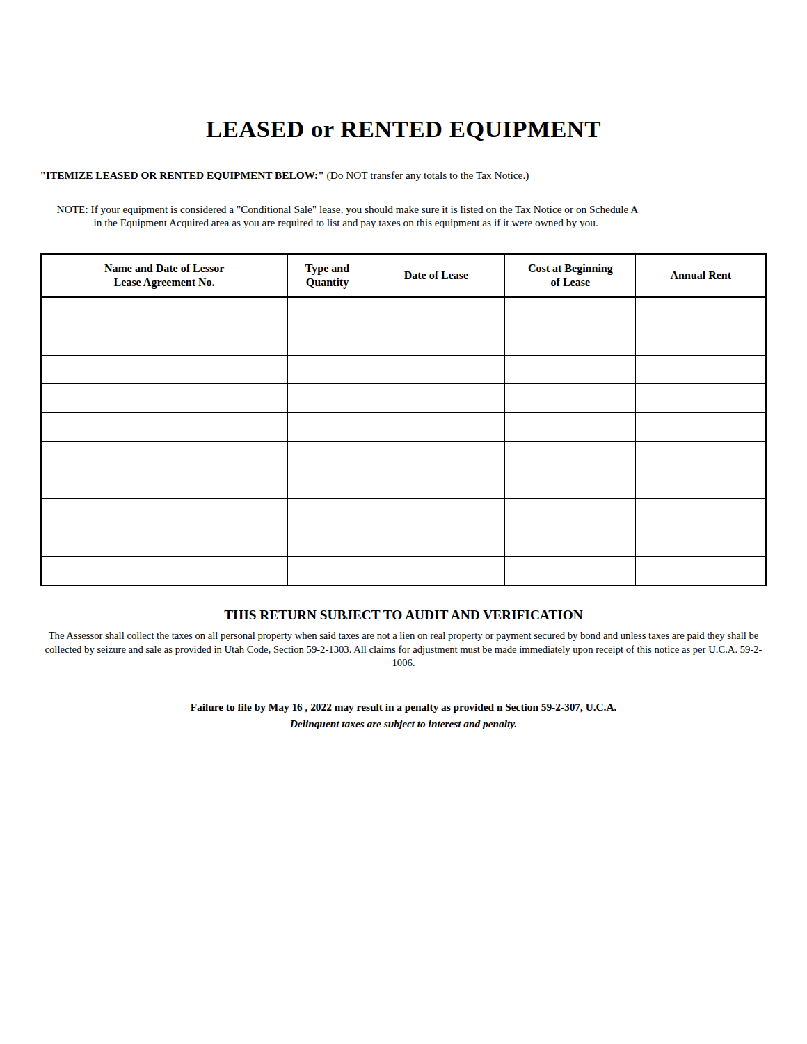LEASED or RENTED EQUIPMENT
"ITEMIZE LEASED OR RENTED EQUIPMENT BELOW:" (Do NOT transfer any totals to the Tax Notice.)
NOTE: If your equipment is considered a "Conditional Sale" lease, you should make sure it is listed on the Tax Notice or on Schedule A in the Equipment Acquired area as you are required to list and pay taxes on this equipment as if it were owned by you.
| Name and Date of Lessor Lease Agreement No. | Type and Quantity | Date of Lease | Cost at Beginning of Lease | Annual Rent |
| --- | --- | --- | --- | --- |
THIS RETURN SUBJECT TO AUDIT AND VERIFICATION
The Assessor shall collect the taxes on all personal property when said taxes are not a lien on real property or payment secured by bond and unless taxes are paid they shall be collected by seizure and sale as provided in Utah Code, Section 59-2-1303. All claims for adjustment must be made immediately upon receipt of this notice as per U.C.A. 59-2-1006.
Failure to file by May 16 , 2022 may result in a penalty as provided n Section 59-2-307, U.C.A.
Delinquent taxes are subject to interest and penalty.